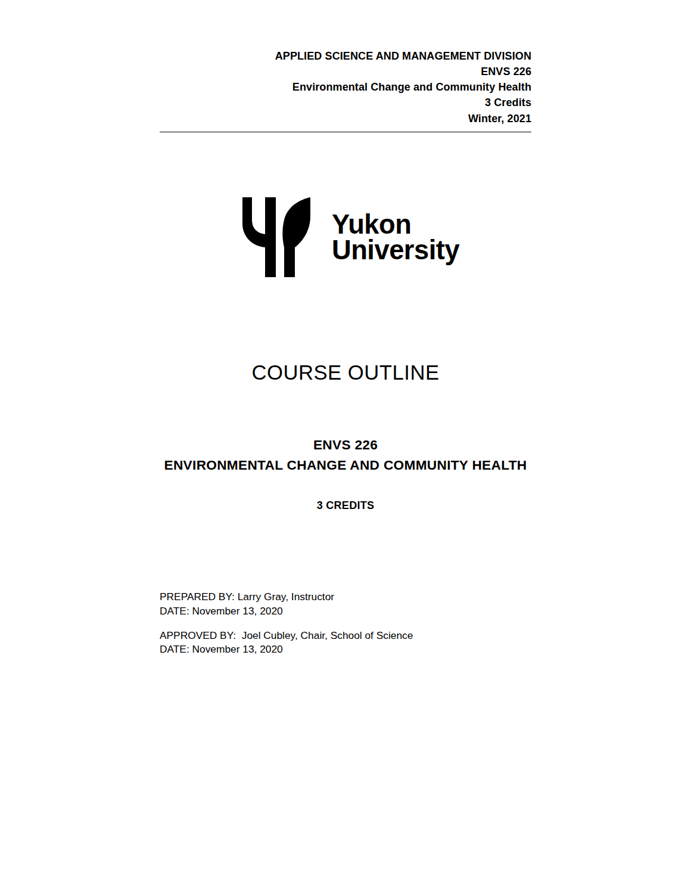APPLIED SCIENCE AND MANAGEMENT DIVISION
ENVS 226
Environmental Change and Community Health
3 Credits
Winter, 2021
Yukon University
COURSE OUTLINE
ENVS 226
ENVIRONMENTAL CHANGE AND COMMUNITY HEALTH
3 CREDITS
PREPARED BY: Larry Gray, Instructor
DATE: November 13, 2020
APPROVED BY: Joel Cubley, Chair, School of Science
DATE: November 13, 2020